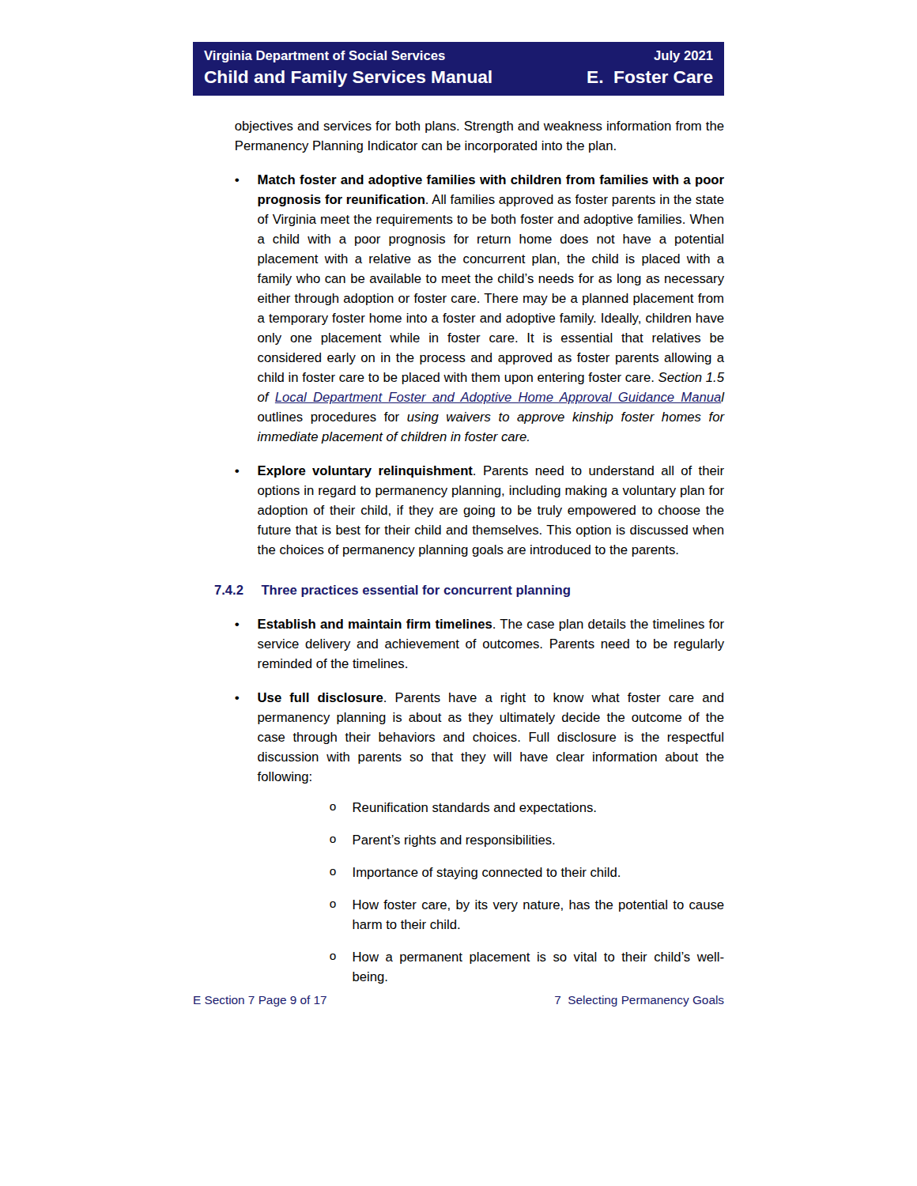Virginia Department of Social Services
Child and Family Services Manual
July 2021
E. Foster Care
objectives and services for both plans. Strength and weakness information from the Permanency Planning Indicator can be incorporated into the plan.
Match foster and adoptive families with children from families with a poor prognosis for reunification. All families approved as foster parents in the state of Virginia meet the requirements to be both foster and adoptive families. When a child with a poor prognosis for return home does not have a potential placement with a relative as the concurrent plan, the child is placed with a family who can be available to meet the child’s needs for as long as necessary either through adoption or foster care. There may be a planned placement from a temporary foster home into a foster and adoptive family. Ideally, children have only one placement while in foster care. It is essential that relatives be considered early on in the process and approved as foster parents allowing a child in foster care to be placed with them upon entering foster care. Section 1.5 of Local Department Foster and Adoptive Home Approval Guidance Manua l outlines procedures for using waivers to approve kinship foster homes for immediate placement of children in foster care.
Explore voluntary relinquishment. Parents need to understand all of their options in regard to permanency planning, including making a voluntary plan for adoption of their child, if they are going to be truly empowered to choose the future that is best for their child and themselves. This option is discussed when the choices of permanency planning goals are introduced to the parents.
7.4.2 Three practices essential for concurrent planning
Establish and maintain firm timelines. The case plan details the timelines for service delivery and achievement of outcomes. Parents need to be regularly reminded of the timelines.
Use full disclosure. Parents have a right to know what foster care and permanency planning is about as they ultimately decide the outcome of the case through their behaviors and choices. Full disclosure is the respectful discussion with parents so that they will have clear information about the following:
Reunification standards and expectations.
Parent’s rights and responsibilities.
Importance of staying connected to their child.
How foster care, by its very nature, has the potential to cause harm to their child.
How a permanent placement is so vital to their child’s well-being.
E Section 7 Page 9 of 17
7 Selecting Permanency Goals